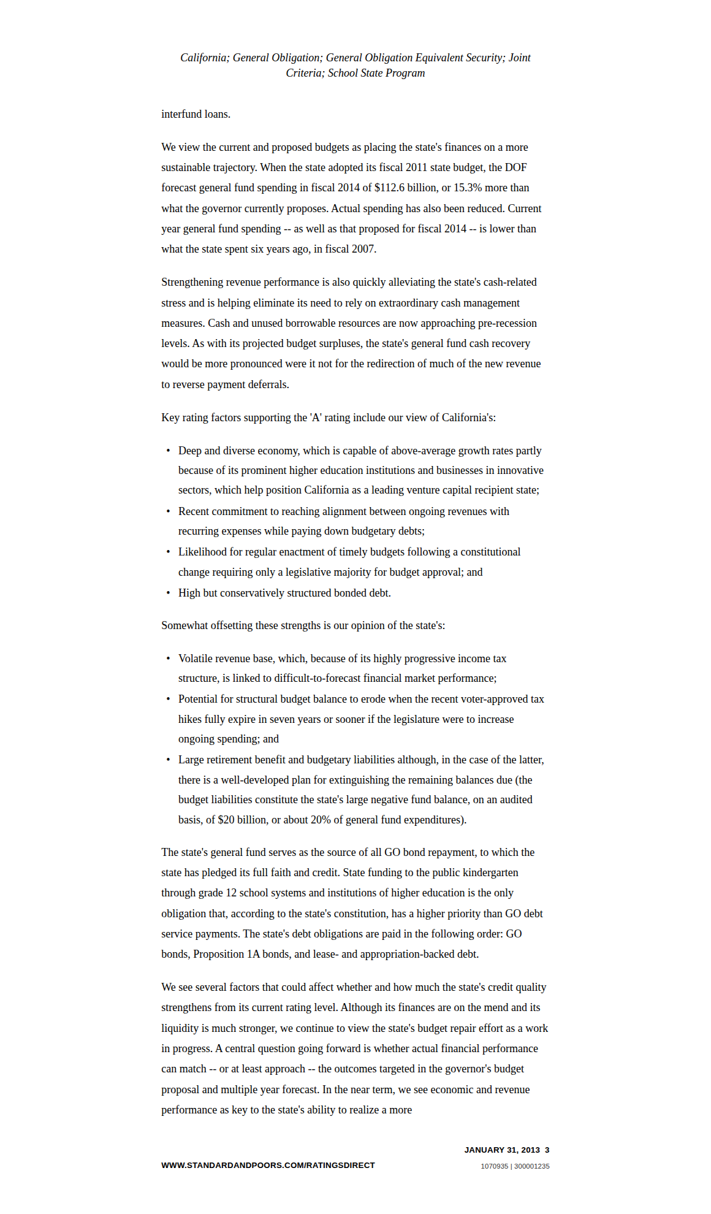California; General Obligation; General Obligation Equivalent Security; Joint Criteria; School State Program
interfund loans.
We view the current and proposed budgets as placing the state's finances on a more sustainable trajectory. When the state adopted its fiscal 2011 state budget, the DOF forecast general fund spending in fiscal 2014 of $112.6 billion, or 15.3% more than what the governor currently proposes. Actual spending has also been reduced. Current year general fund spending -- as well as that proposed for fiscal 2014 -- is lower than what the state spent six years ago, in fiscal 2007.
Strengthening revenue performance is also quickly alleviating the state's cash-related stress and is helping eliminate its need to rely on extraordinary cash management measures. Cash and unused borrowable resources are now approaching pre-recession levels. As with its projected budget surpluses, the state's general fund cash recovery would be more pronounced were it not for the redirection of much of the new revenue to reverse payment deferrals.
Key rating factors supporting the 'A' rating include our view of California's:
Deep and diverse economy, which is capable of above-average growth rates partly because of its prominent higher education institutions and businesses in innovative sectors, which help position California as a leading venture capital recipient state;
Recent commitment to reaching alignment between ongoing revenues with recurring expenses while paying down budgetary debts;
Likelihood for regular enactment of timely budgets following a constitutional change requiring only a legislative majority for budget approval; and
High but conservatively structured bonded debt.
Somewhat offsetting these strengths is our opinion of the state's:
Volatile revenue base, which, because of its highly progressive income tax structure, is linked to difficult-to-forecast financial market performance;
Potential for structural budget balance to erode when the recent voter-approved tax hikes fully expire in seven years or sooner if the legislature were to increase ongoing spending; and
Large retirement benefit and budgetary liabilities although, in the case of the latter, there is a well-developed plan for extinguishing the remaining balances due (the budget liabilities constitute the state's large negative fund balance, on an audited basis, of $20 billion, or about 20% of general fund expenditures).
The state's general fund serves as the source of all GO bond repayment, to which the state has pledged its full faith and credit. State funding to the public kindergarten through grade 12 school systems and institutions of higher education is the only obligation that, according to the state's constitution, has a higher priority than GO debt service payments. The state's debt obligations are paid in the following order: GO bonds, Proposition 1A bonds, and lease- and appropriation-backed debt.
We see several factors that could affect whether and how much the state's credit quality strengthens from its current rating level. Although its finances are on the mend and its liquidity is much stronger, we continue to view the state's budget repair effort as a work in progress. A central question going forward is whether actual financial performance can match -- or at least approach -- the outcomes targeted in the governor's budget proposal and multiple year forecast. In the near term, we see economic and revenue performance as key to the state's ability to realize a more
WWW.STANDARDANDPOORS.COM/RATINGSDIRECT
JANUARY 31, 2013 3
1070935 | 300001235